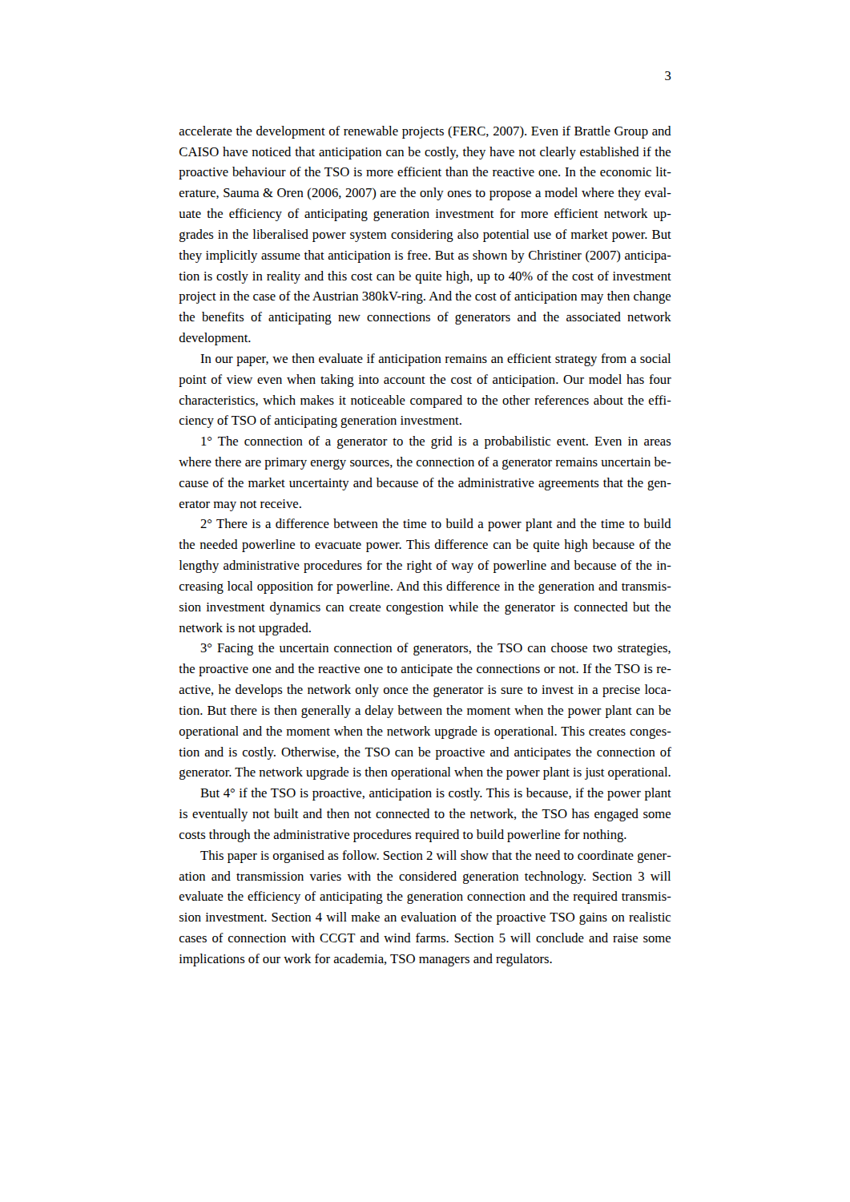3
accelerate the development of renewable projects (FERC, 2007). Even if Brattle Group and CAISO have noticed that anticipation can be costly, they have not clearly established if the proactive behaviour of the TSO is more efficient than the reactive one. In the economic literature, Sauma & Oren (2006, 2007) are the only ones to propose a model where they evaluate the efficiency of anticipating generation investment for more efficient network upgrades in the liberalised power system considering also potential use of market power. But they implicitly assume that anticipation is free. But as shown by Christiner (2007) anticipation is costly in reality and this cost can be quite high, up to 40% of the cost of investment project in the case of the Austrian 380kV-ring. And the cost of anticipation may then change the benefits of anticipating new connections of generators and the associated network development.
In our paper, we then evaluate if anticipation remains an efficient strategy from a social point of view even when taking into account the cost of anticipation. Our model has four characteristics, which makes it noticeable compared to the other references about the efficiency of TSO of anticipating generation investment.
1° The connection of a generator to the grid is a probabilistic event. Even in areas where there are primary energy sources, the connection of a generator remains uncertain because of the market uncertainty and because of the administrative agreements that the generator may not receive.
2° There is a difference between the time to build a power plant and the time to build the needed powerline to evacuate power. This difference can be quite high because of the lengthy administrative procedures for the right of way of powerline and because of the increasing local opposition for powerline. And this difference in the generation and transmission investment dynamics can create congestion while the generator is connected but the network is not upgraded.
3° Facing the uncertain connection of generators, the TSO can choose two strategies, the proactive one and the reactive one to anticipate the connections or not. If the TSO is reactive, he develops the network only once the generator is sure to invest in a precise location. But there is then generally a delay between the moment when the power plant can be operational and the moment when the network upgrade is operational. This creates congestion and is costly. Otherwise, the TSO can be proactive and anticipates the connection of generator. The network upgrade is then operational when the power plant is just operational.
But 4° if the TSO is proactive, anticipation is costly. This is because, if the power plant is eventually not built and then not connected to the network, the TSO has engaged some costs through the administrative procedures required to build powerline for nothing.
This paper is organised as follow. Section 2 will show that the need to coordinate generation and transmission varies with the considered generation technology. Section 3 will evaluate the efficiency of anticipating the generation connection and the required transmission investment. Section 4 will make an evaluation of the proactive TSO gains on realistic cases of connection with CCGT and wind farms. Section 5 will conclude and raise some implications of our work for academia, TSO managers and regulators.